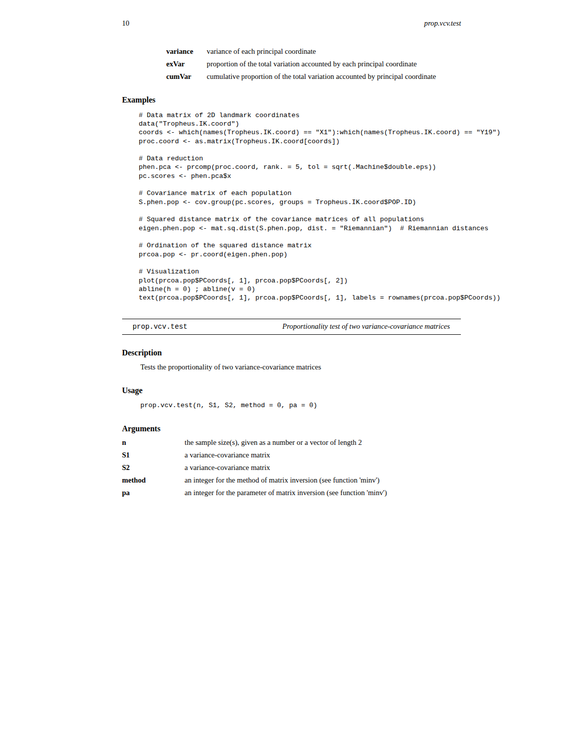10 prop.vcv.test
variance
variance of each principal coordinate
exVar
proportion of the total variation accounted by each principal coordinate
cumVar
cumulative proportion of the total variation accounted by principal coordinate
Examples
# Data matrix of 2D landmark coordinates
data("Tropheus.IK.coord")
coords <- which(names(Tropheus.IK.coord) == "X1"):which(names(Tropheus.IK.coord) == "Y19")
proc.coord <- as.matrix(Tropheus.IK.coord[coords])

# Data reduction
phen.pca <- prcomp(proc.coord, rank. = 5, tol = sqrt(.Machine$double.eps))
pc.scores <- phen.pca$x

# Covariance matrix of each population
S.phen.pop <- cov.group(pc.scores, groups = Tropheus.IK.coord$POP.ID)

# Squared distance matrix of the covariance matrices of all populations
eigen.phen.pop <- mat.sq.dist(S.phen.pop, dist. = "Riemannian")  # Riemannian distances

# Ordination of the squared distance matrix
prcoa.pop <- pr.coord(eigen.phen.pop)

# Visualization
plot(prcoa.pop$PCoords[, 1], prcoa.pop$PCoords[, 2])
abline(h = 0) ; abline(v = 0)
text(prcoa.pop$PCoords[, 1], prcoa.pop$PCoords[, 1], labels = rownames(prcoa.pop$PCoords))
prop.vcv.test Proportionality test of two variance-covariance matrices
Description
Tests the proportionality of two variance-covariance matrices
Usage
prop.vcv.test(n, S1, S2, method = 0, pa = 0)
Arguments
n
the sample size(s), given as a number or a vector of length 2
S1
a variance-covariance matrix
S2
a variance-covariance matrix
method
an integer for the method of matrix inversion (see function 'minv')
pa
an integer for the parameter of matrix inversion (see function 'minv')